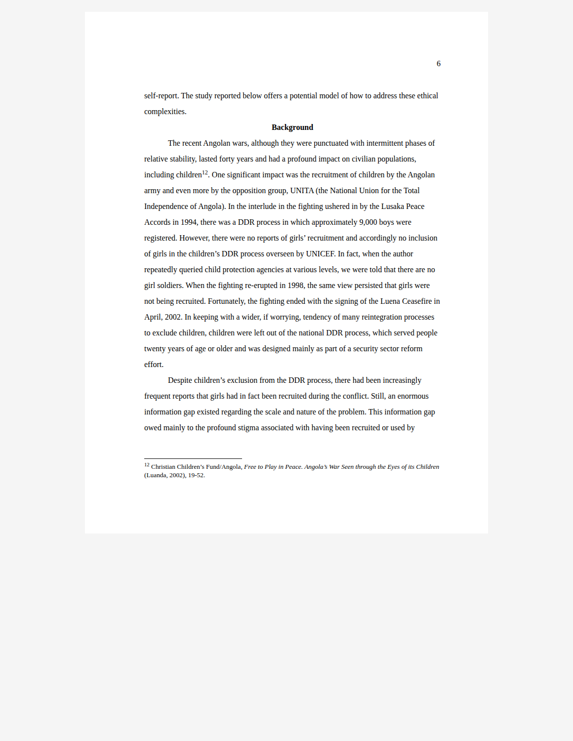6
self-report. The study reported below offers a potential model of how to address these ethical complexities.
Background
The recent Angolan wars, although they were punctuated with intermittent phases of relative stability, lasted forty years and had a profound impact on civilian populations, including children12. One significant impact was the recruitment of children by the Angolan army and even more by the opposition group, UNITA (the National Union for the Total Independence of Angola). In the interlude in the fighting ushered in by the Lusaka Peace Accords in 1994, there was a DDR process in which approximately 9,000 boys were registered. However, there were no reports of girls’ recruitment and accordingly no inclusion of girls in the children’s DDR process overseen by UNICEF. In fact, when the author repeatedly queried child protection agencies at various levels, we were told that there are no girl soldiers. When the fighting re-erupted in 1998, the same view persisted that girls were not being recruited. Fortunately, the fighting ended with the signing of the Luena Ceasefire in April, 2002. In keeping with a wider, if worrying, tendency of many reintegration processes to exclude children, children were left out of the national DDR process, which served people twenty years of age or older and was designed mainly as part of a security sector reform effort.
Despite children’s exclusion from the DDR process, there had been increasingly frequent reports that girls had in fact been recruited during the conflict. Still, an enormous information gap existed regarding the scale and nature of the problem. This information gap owed mainly to the profound stigma associated with having been recruited or used by
12 Christian Children’s Fund/Angola, Free to Play in Peace. Angola’s War Seen through the Eyes of its Children (Luanda, 2002), 19-52.